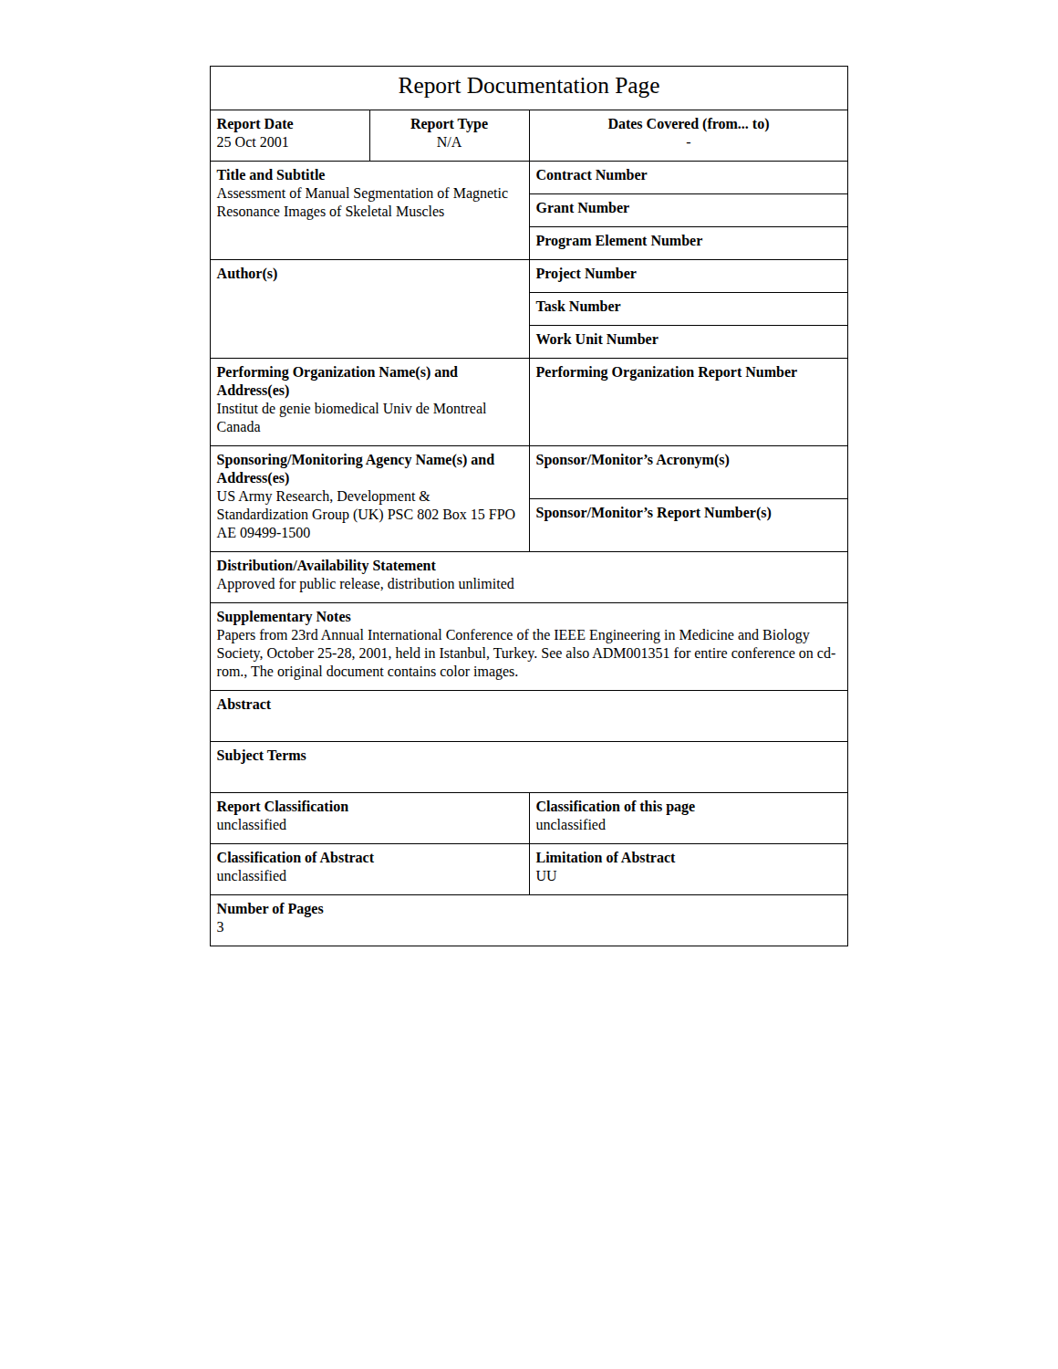| Report Documentation Page |
| Report Date 25 Oct 2001 | Report Type N/A | Dates Covered (from... to) - |
| Title and Subtitle Assessment of Manual Segmentation of Magnetic Resonance Images of Skeletal Muscles | Contract Number |
| Grant Number |
| Program Element Number |
| Author(s) | Project Number |
| Task Number |
| Work Unit Number |
| Performing Organization Name(s) and Address(es) Institut de genie biomedical Univ de Montreal Canada | Performing Organization Report Number |
| Sponsoring/Monitoring Agency Name(s) and Address(es) US Army Research, Development & Standardization Group (UK) PSC 802 Box 15 FPO AE 09499-1500 | Sponsor/Monitor’s Acronym(s) |
| Sponsor/Monitor’s Report Number(s) |
| Distribution/Availability Statement Approved for public release, distribution unlimited |
| Supplementary Notes Papers from 23rd Annual International Conference of the IEEE Engineering in Medicine and Biology Society, October 25-28, 2001, held in Istanbul, Turkey. See also ADM001351 for entire conference on cd-rom., The original document contains color images. |
| Abstract |
| Subject Terms |
| Report Classification unclassified | Classification of this page unclassified |
| Classification of Abstract unclassified | Limitation of Abstract UU |
| Number of Pages 3 |